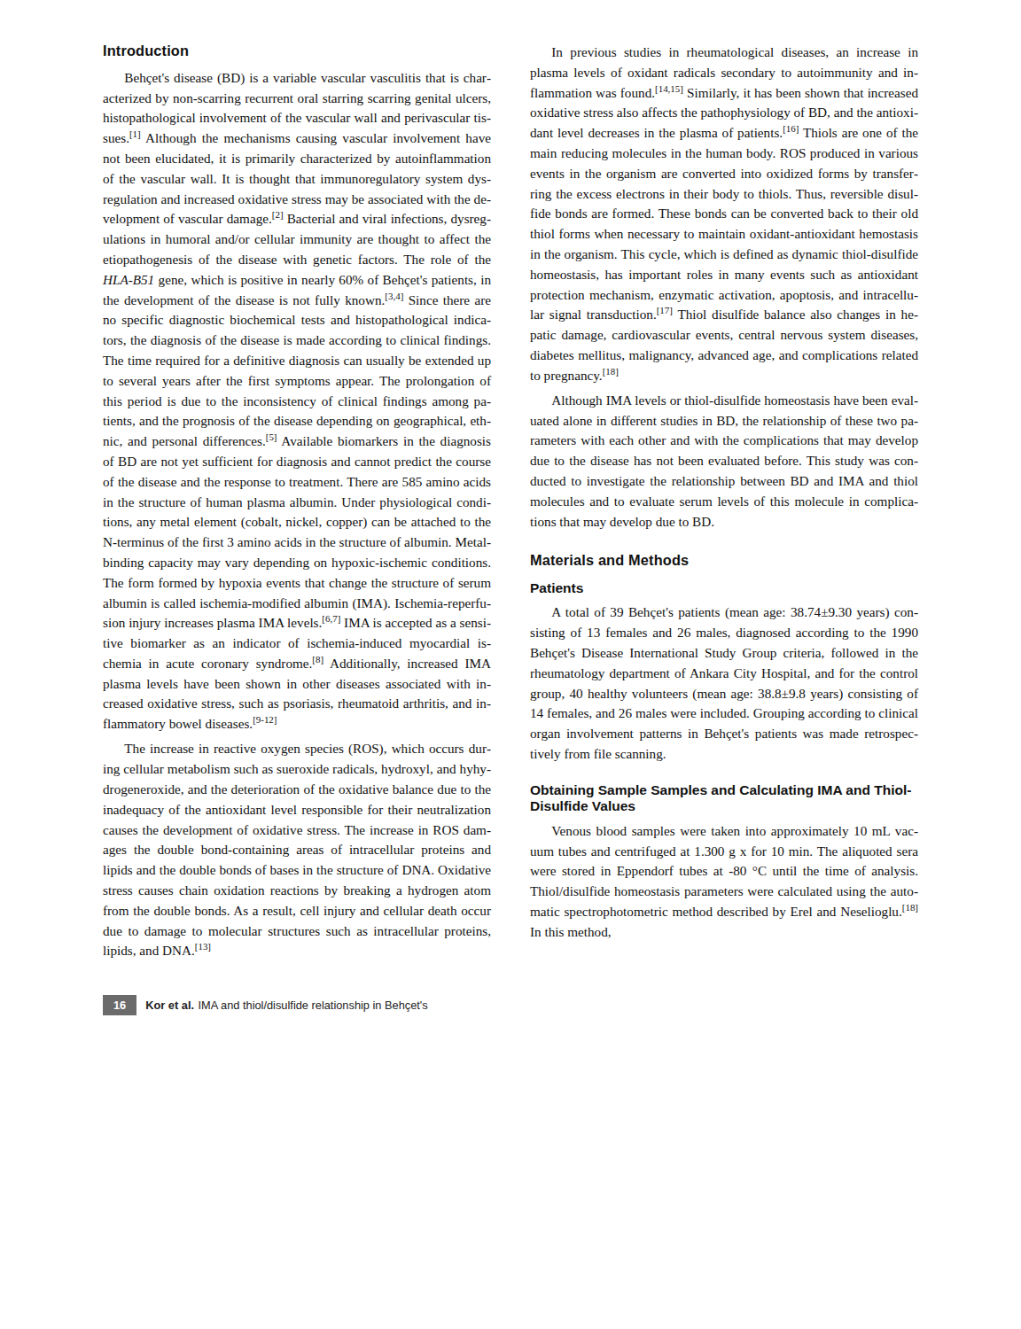Introduction
Behçet's disease (BD) is a variable vascular vasculitis that is characterized by non-scarring recurrent oral starring scarring genital ulcers, histopathological involvement of the vascular wall and perivascular tissues.[1] Although the mechanisms causing vascular involvement have not been elucidated, it is primarily characterized by autoinflammation of the vascular wall. It is thought that immunoregulatory system dysregulation and increased oxidative stress may be associated with the development of vascular damage.[2] Bacterial and viral infections, dysregulations in humoral and/or cellular immunity are thought to affect the etiopathogenesis of the disease with genetic factors. The role of the HLA-B51 gene, which is positive in nearly 60% of Behçet's patients, in the development of the disease is not fully known.[3,4] Since there are no specific diagnostic biochemical tests and histopathological indicators, the diagnosis of the disease is made according to clinical findings. The time required for a definitive diagnosis can usually be extended up to several years after the first symptoms appear. The prolongation of this period is due to the inconsistency of clinical findings among patients, and the prognosis of the disease depending on geographical, ethnic, and personal differences.[5] Available biomarkers in the diagnosis of BD are not yet sufficient for diagnosis and cannot predict the course of the disease and the response to treatment. There are 585 amino acids in the structure of human plasma albumin. Under physiological conditions, any metal element (cobalt, nickel, copper) can be attached to the N-terminus of the first 3 amino acids in the structure of albumin. Metal-binding capacity may vary depending on hypoxic-ischemic conditions. The form formed by hypoxia events that change the structure of serum albumin is called ischemia-modified albumin (IMA). Ischemia-reperfusion injury increases plasma IMA levels.[6,7] IMA is accepted as a sensitive biomarker as an indicator of ischemia-induced myocardial ischemia in acute coronary syndrome.[8] Additionally, increased IMA plasma levels have been shown in other diseases associated with increased oxidative stress, such as psoriasis, rheumatoid arthritis, and inflammatory bowel diseases.[9-12]
The increase in reactive oxygen species (ROS), which occurs during cellular metabolism such as sueroxide radicals, hydroxyl, and hyhydrogeneroxide, and the deterioration of the oxidative balance due to the inadequacy of the antioxidant level responsible for their neutralization causes the development of oxidative stress. The increase in ROS damages the double bond-containing areas of intracellular proteins and lipids and the double bonds of bases in the structure of DNA. Oxidative stress causes chain oxidation reactions by breaking a hydrogen atom from the double bonds. As a result, cell injury and cellular death occur due to damage to molecular structures such as intracellular proteins, lipids, and DNA.[13]
In previous studies in rheumatological diseases, an increase in plasma levels of oxidant radicals secondary to autoimmunity and inflammation was found.[14,15] Similarly, it has been shown that increased oxidative stress also affects the pathophysiology of BD, and the antioxidant level decreases in the plasma of patients.[16] Thiols are one of the main reducing molecules in the human body. ROS produced in various events in the organism are converted into oxidized forms by transferring the excess electrons in their body to thiols. Thus, reversible disulfide bonds are formed. These bonds can be converted back to their old thiol forms when necessary to maintain oxidant-antioxidant hemostasis in the organism. This cycle, which is defined as dynamic thiol-disulfide homeostasis, has important roles in many events such as antioxidant protection mechanism, enzymatic activation, apoptosis, and intracellular signal transduction.[17] Thiol disulfide balance also changes in hepatic damage, cardiovascular events, central nervous system diseases, diabetes mellitus, malignancy, advanced age, and complications related to pregnancy.[18]
Although IMA levels or thiol-disulfide homeostasis have been evaluated alone in different studies in BD, the relationship of these two parameters with each other and with the complications that may develop due to the disease has not been evaluated before. This study was conducted to investigate the relationship between BD and IMA and thiol molecules and to evaluate serum levels of this molecule in complications that may develop due to BD.
Materials and Methods
Patients
A total of 39 Behçet's patients (mean age: 38.74±9.30 years) consisting of 13 females and 26 males, diagnosed according to the 1990 Behçet's Disease International Study Group criteria, followed in the rheumatology department of Ankara City Hospital, and for the control group, 40 healthy volunteers (mean age: 38.8±9.8 years) consisting of 14 females, and 26 males were included. Grouping according to clinical organ involvement patterns in Behçet's patients was made retrospectively from file scanning.
Obtaining Sample Samples and Calculating IMA and Thiol-Disulfide Values
Venous blood samples were taken into approximately 10 mL vacuum tubes and centrifuged at 1.300 g x for 10 min. The aliquoted sera were stored in Eppendorf tubes at -80 °C until the time of analysis. Thiol/disulfide homeostasis parameters were calculated using the automatic spectrophotometric method described by Erel and Neselioglu.[18] In this method,
16
Kor et al. IMA and thiol/disulfide relationship in Behçet's